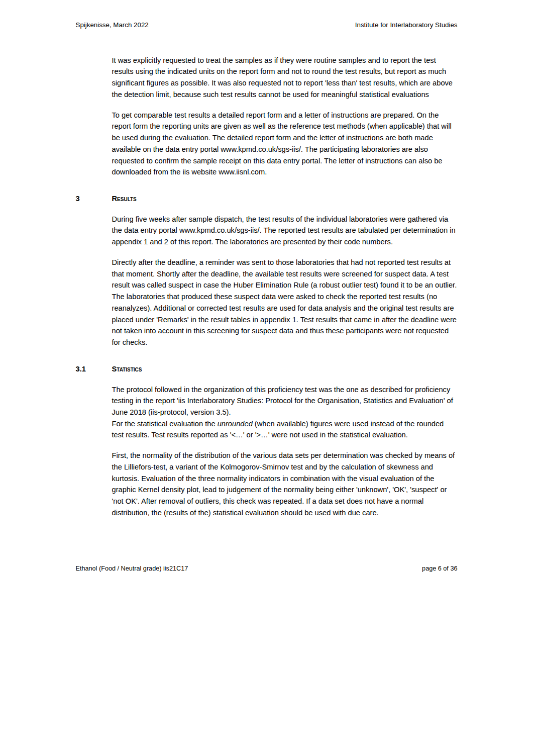Spijkenisse, March 2022 Institute for Interlaboratory Studies
It was explicitly requested to treat the samples as if they were routine samples and to report the test results using the indicated units on the report form and not to round the test results, but report as much significant figures as possible. It was also requested not to report 'less than' test results, which are above the detection limit, because such test results cannot be used for meaningful statistical evaluations
To get comparable test results a detailed report form and a letter of instructions are prepared. On the report form the reporting units are given as well as the reference test methods (when applicable) that will be used during the evaluation. The detailed report form and the letter of instructions are both made available on the data entry portal www.kpmd.co.uk/sgs-iis/. The participating laboratories are also requested to confirm the sample receipt on this data entry portal. The letter of instructions can also be downloaded from the iis website www.iisnl.com.
3 Results
During five weeks after sample dispatch, the test results of the individual laboratories were gathered via the data entry portal www.kpmd.co.uk/sgs-iis/. The reported test results are tabulated per determination in appendix 1 and 2 of this report. The laboratories are presented by their code numbers.
Directly after the deadline, a reminder was sent to those laboratories that had not reported test results at that moment. Shortly after the deadline, the available test results were screened for suspect data. A test result was called suspect in case the Huber Elimination Rule (a robust outlier test) found it to be an outlier. The laboratories that produced these suspect data were asked to check the reported test results (no reanalyzes). Additional or corrected test results are used for data analysis and the original test results are placed under 'Remarks' in the result tables in appendix 1. Test results that came in after the deadline were not taken into account in this screening for suspect data and thus these participants were not requested for checks.
3.1 Statistics
The protocol followed in the organization of this proficiency test was the one as described for proficiency testing in the report 'iis Interlaboratory Studies: Protocol for the Organisation, Statistics and Evaluation' of June 2018 (iis-protocol, version 3.5).
For the statistical evaluation the unrounded (when available) figures were used instead of the rounded test results. Test results reported as '<…' or '>…' were not used in the statistical evaluation.
First, the normality of the distribution of the various data sets per determination was checked by means of the Lilliefors-test, a variant of the Kolmogorov-Smirnov test and by the calculation of skewness and kurtosis. Evaluation of the three normality indicators in combination with the visual evaluation of the graphic Kernel density plot, lead to judgement of the normality being either 'unknown', 'OK', 'suspect' or 'not OK'. After removal of outliers, this check was repeated. If a data set does not have a normal distribution, the (results of the) statistical evaluation should be used with due care.
Ethanol (Food / Neutral grade) iis21C17 page 6 of 36